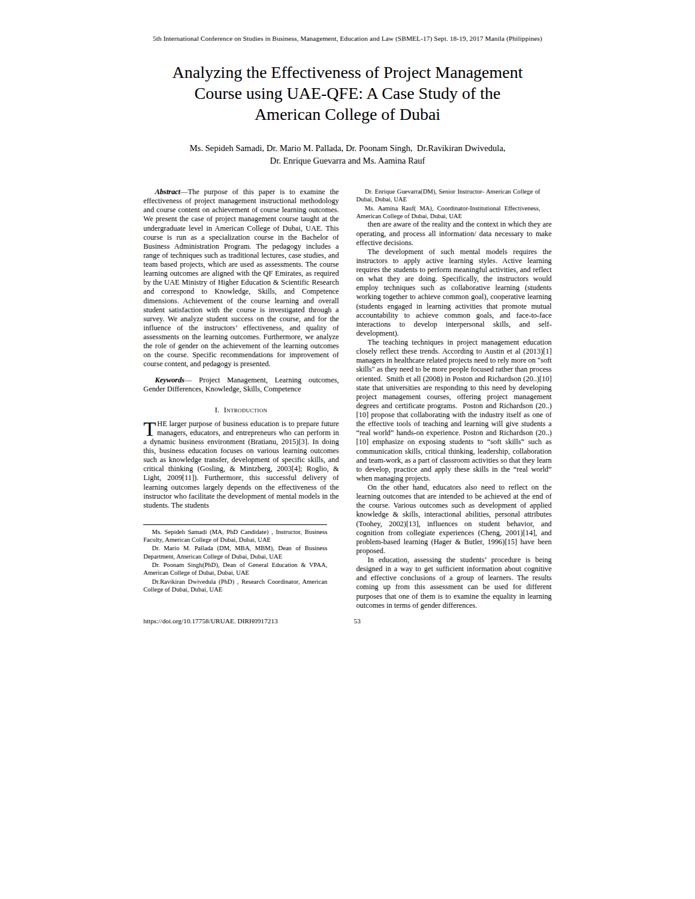5th International Conference on Studies in Business, Management, Education and Law (SBMEL-17) Sept. 18-19, 2017 Manila (Philippines)
Analyzing the Effectiveness of Project Management Course using UAE-QFE: A Case Study of the American College of Dubai
Ms. Sepideh Samadi, Dr. Mario M. Pallada, Dr. Poonam Singh, Dr.Ravikiran Dwivedula,
Dr. Enrique Guevarra and Ms. Aamina Rauf
Abstract—The purpose of this paper is to examine the effectiveness of project management instructional methodology and course content on achievement of course learning outcomes. We present the case of project management course taught at the undergraduate level in American College of Dubai, UAE. This course is run as a specialization course in the Bachelor of Business Administration Program. The pedagogy includes a range of techniques such as traditional lectures, case studies, and team based projects, which are used as assessments. The course learning outcomes are aligned with the QF Emirates, as required by the UAE Ministry of Higher Education & Scientific Research and correspond to Knowledge, Skills, and Competence dimensions. Achievement of the course learning and overall student satisfaction with the course is investigated through a survey. We analyze student success on the course, and for the influence of the instructors’ effectiveness, and quality of assessments on the learning outcomes. Furthermore, we analyze the role of gender on the achievement of the learning outcomes on the course. Specific recommendations for improvement of course content, and pedagogy is presented.
Keywords— Project Management, Learning outcomes, Gender Differences, Knowledge, Skills, Competence
I. Introduction
THE larger purpose of business education is to prepare future managers, educators, and entrepreneurs who can perform in a dynamic business environment (Bratianu, 2015)[3]. In doing this, business education focuses on various learning outcomes such as knowledge transfer, development of specific skills, and critical thinking (Gosling, & Mintzberg, 2003[4]; Roglio, & Light, 2009[11]). Furthermore, this successful delivery of learning outcomes largely depends on the effectiveness of the instructor who facilitate the development of mental models in the students. The students
Ms. Sepideh Samadi (MA, PhD Candidate) , Instructor, Business Faculty, American College of Dubai, Dubai, UAE
Dr. Mario M. Pallada (DM, MBA, MBM), Dean of Business Department, American College of Dubai, Dubai, UAE
Dr. Poonam Singh(PhD), Dean of General Education & VPAA, American College of Dubai, Dubai, UAE
Dr.Ravikiran Dwivedula (PhD) , Research Coordinator, American College of Dubai, Dubai, UAE
Dr. Enrique Guevarra(DM), Senior Instructor- American College of Dubai, Dubai, UAE
Ms. Aamina Rauf( MA), Coordinator-Institutional Effectiveness, American College of Dubai, Dubai, UAE
then are aware of the reality and the context in which they are operating, and process all information/ data necessary to make effective decisions.
The development of such mental models requires the instructors to apply active learning styles. Active learning requires the students to perform meaningful activities, and reflect on what they are doing. Specifically, the instructors would employ techniques such as collaborative learning (students working together to achieve common goal), cooperative learning (students engaged in learning activities that promote mutual accountability to achieve common goals, and face-to-face interactions to develop interpersonal skills, and self-development).
The teaching techniques in project management education closely reflect these trends. According to Austin et al (2013)[1] managers in healthcare related projects need to rely more on "soft skills" as they need to be more people focused rather than process oriented. Smith et all (2008) in Poston and Richardson (20..)[10] state that universities are responding to this need by developing project management courses, offering project management degrees and certificate programs. Poston and Richardson (20..) [10] propose that collaborating with the industry itself as one of the effective tools of teaching and learning will give students a “real world” hands-on experience. Poston and Richardson (20..) [10] emphasize on exposing students to “soft skills” such as communication skills, critical thinking, leadership, collaboration and team-work, as a part of classroom activities so that they learn to develop, practice and apply these skills in the “real world” when managing projects.
On the other hand, educators also need to reflect on the learning outcomes that are intended to be achieved at the end of the course. Various outcomes such as development of applied knowledge & skills, interactional abilities, personal attributes (Toohey, 2002)[13], influences on student behavior, and cognition from collegiate experiences (Cheng, 2001)[14], and problem-based learning (Hager & Butler, 1996)[15] have been proposed.
In education, assessing the students’ procedure is being designed in a way to get sufficient information about cognitive and effective conclusions of a group of learners. The results coming up from this assessment can be used for different purposes that one of them is to examine the equality in learning outcomes in terms of gender differences.
https://doi.org/10.17758/URUAE. DIRH0917213
53